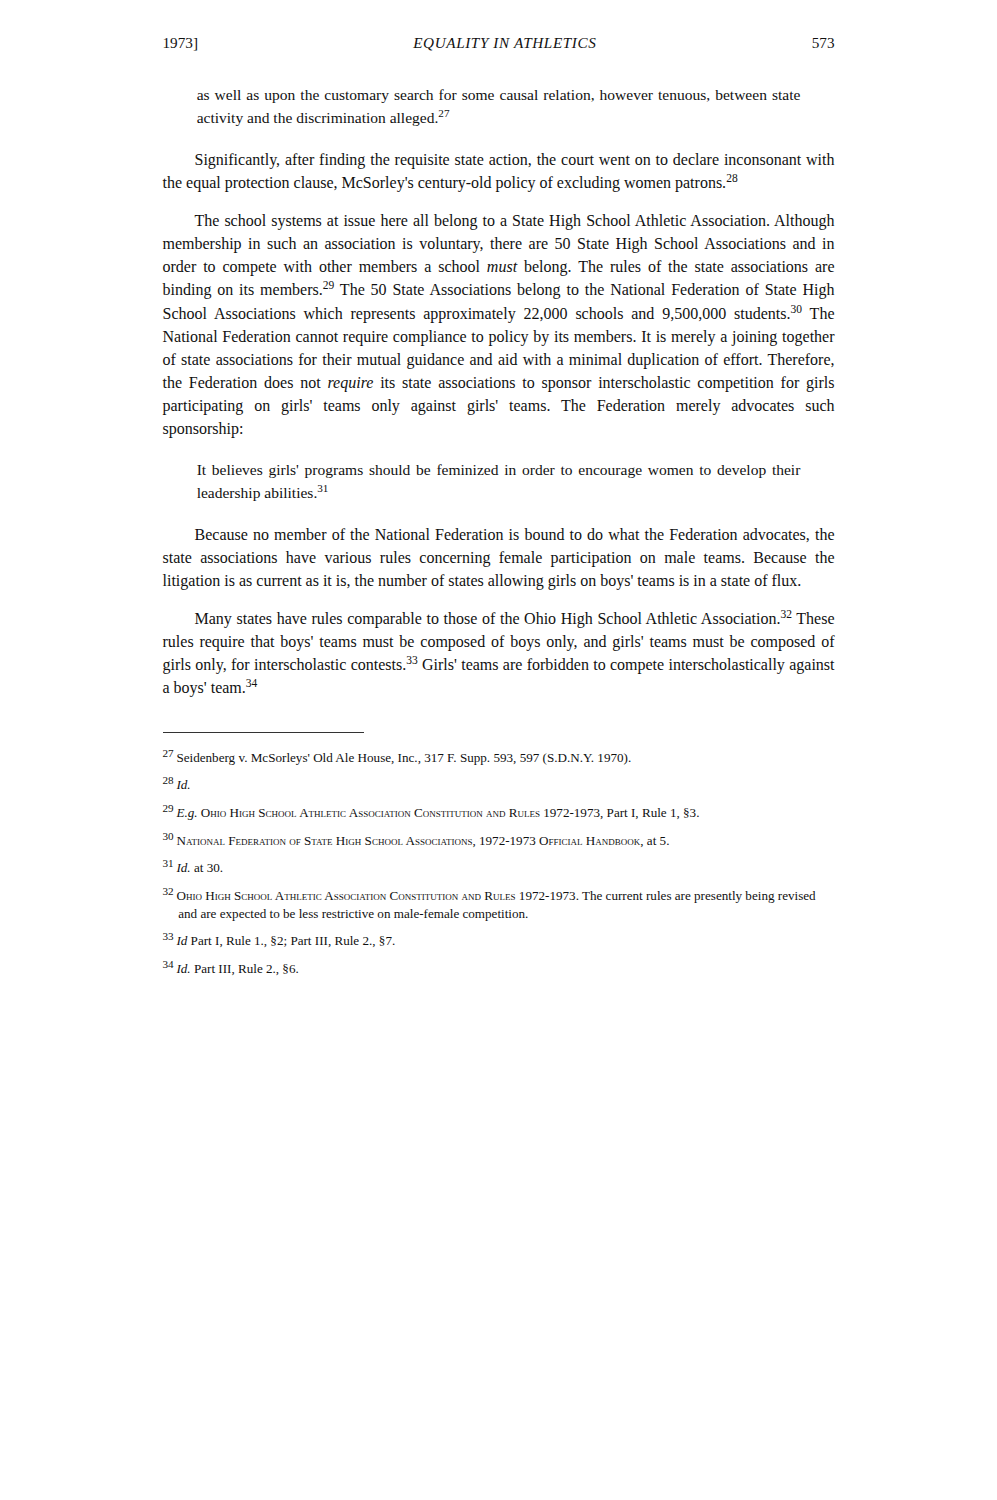1973] Equality in Athletics 573
as well as upon the customary search for some causal relation, however tenuous, between state activity and the discrimination alleged.27
Significantly, after finding the requisite state action, the court went on to declare inconsonant with the equal protection clause, McSorley's century-old policy of excluding women patrons.28
The school systems at issue here all belong to a State High School Athletic Association. Although membership in such an association is voluntary, there are 50 State High School Associations and in order to compete with other members a school must belong. The rules of the state associations are binding on its members.29 The 50 State Associations belong to the National Federation of State High School Associations which represents approximately 22,000 schools and 9,500,000 students.30 The National Federation cannot require compliance to policy by its members. It is merely a joining together of state associations for their mutual guidance and aid with a minimal duplication of effort. Therefore, the Federation does not require its state associations to sponsor interscholastic competition for girls participating on girls' teams only against girls' teams. The Federation merely advocates such sponsorship:
It believes girls' programs should be feminized in order to encourage women to develop their leadership abilities.31
Because no member of the National Federation is bound to do what the Federation advocates, the state associations have various rules concerning female participation on male teams. Because the litigation is as current as it is, the number of states allowing girls on boys' teams is in a state of flux.
Many states have rules comparable to those of the Ohio High School Athletic Association.32 These rules require that boys' teams must be composed of boys only, and girls' teams must be composed of girls only, for interscholastic contests.33 Girls' teams are forbidden to compete interscholastically against a boys' team.34
27 Seidenberg v. McSorleys' Old Ale House, Inc., 317 F. Supp. 593, 597 (S.D.N.Y. 1970).
28 Id.
29 E.g. Ohio High School Athletic Association Constitution and Rules 1972-1973, Part I, Rule 1, §3.
30 National Federation of State High School Associations, 1972-1973 Official Handbook, at 5.
31 Id. at 30.
32 Ohio High School Athletic Association Constitution and Rules 1972-1973. The current rules are presently being revised and are expected to be less restrictive on male-female competition.
33 Id Part I, Rule 1., §2; Part III, Rule 2., §7.
34 Id. Part III, Rule 2., §6.